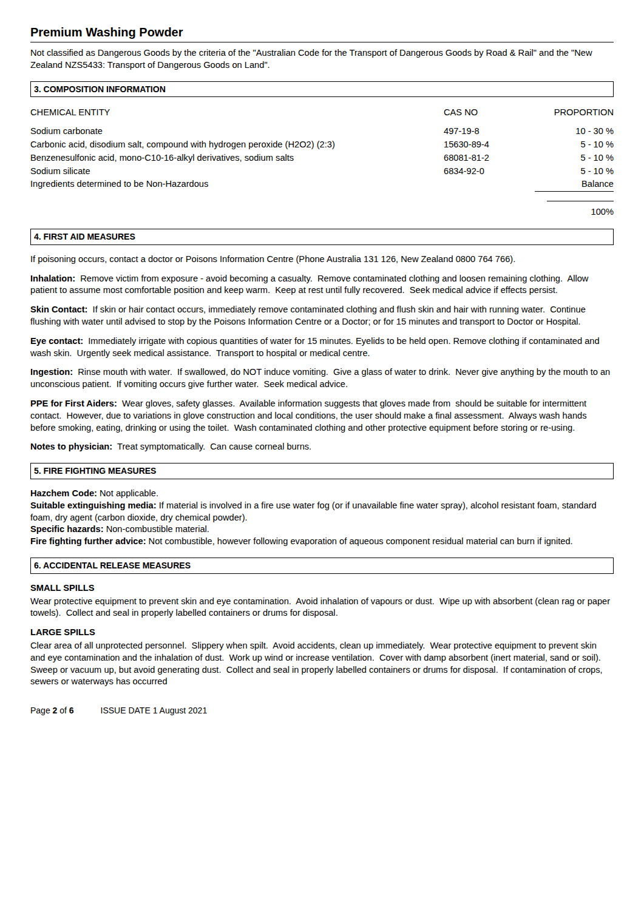Premium Washing Powder
Not classified as Dangerous Goods by the criteria of the "Australian Code for the Transport of Dangerous Goods by Road & Rail" and the "New Zealand NZS5433: Transport of Dangerous Goods on Land".
3. COMPOSITION INFORMATION
| CHEMICAL ENTITY | CAS NO | PROPORTION |
| --- | --- | --- |
| Sodium carbonate | 497-19-8 | 10 - 30 % |
| Carbonic acid, disodium salt, compound with hydrogen peroxide (H2O2) (2:3) | 15630-89-4 | 5 - 10 % |
| Benzenesulfonic acid, mono-C10-16-alkyl derivatives, sodium salts | 68081-81-2 | 5 - 10 % |
| Sodium silicate | 6834-92-0 | 5 - 10 % |
| Ingredients determined to be Non-Hazardous | | Balance |
| | | 100% |
4. FIRST AID MEASURES
If poisoning occurs, contact a doctor or Poisons Information Centre (Phone Australia 131 126, New Zealand 0800 764 766).
Inhalation: Remove victim from exposure - avoid becoming a casualty. Remove contaminated clothing and loosen remaining clothing. Allow patient to assume most comfortable position and keep warm. Keep at rest until fully recovered. Seek medical advice if effects persist.
Skin Contact: If skin or hair contact occurs, immediately remove contaminated clothing and flush skin and hair with running water. Continue flushing with water until advised to stop by the Poisons Information Centre or a Doctor; or for 15 minutes and transport to Doctor or Hospital.
Eye contact: Immediately irrigate with copious quantities of water for 15 minutes. Eyelids to be held open. Remove clothing if contaminated and wash skin. Urgently seek medical assistance. Transport to hospital or medical centre.
Ingestion: Rinse mouth with water. If swallowed, do NOT induce vomiting. Give a glass of water to drink. Never give anything by the mouth to an unconscious patient. If vomiting occurs give further water. Seek medical advice.
PPE for First Aiders: Wear gloves, safety glasses. Available information suggests that gloves made from should be suitable for intermittent contact. However, due to variations in glove construction and local conditions, the user should make a final assessment. Always wash hands before smoking, eating, drinking or using the toilet. Wash contaminated clothing and other protective equipment before storing or re-using.
Notes to physician: Treat symptomatically. Can cause corneal burns.
5. FIRE FIGHTING MEASURES
Hazchem Code: Not applicable.
Suitable extinguishing media: If material is involved in a fire use water fog (or if unavailable fine water spray), alcohol resistant foam, standard foam, dry agent (carbon dioxide, dry chemical powder).
Specific hazards: Non-combustible material.
Fire fighting further advice: Not combustible, however following evaporation of aqueous component residual material can burn if ignited.
6. ACCIDENTAL RELEASE MEASURES
SMALL SPILLS
Wear protective equipment to prevent skin and eye contamination. Avoid inhalation of vapours or dust. Wipe up with absorbent (clean rag or paper towels). Collect and seal in properly labelled containers or drums for disposal.
LARGE SPILLS
Clear area of all unprotected personnel. Slippery when spilt. Avoid accidents, clean up immediately. Wear protective equipment to prevent skin and eye contamination and the inhalation of dust. Work up wind or increase ventilation. Cover with damp absorbent (inert material, sand or soil). Sweep or vacuum up, but avoid generating dust. Collect and seal in properly labelled containers or drums for disposal. If contamination of crops, sewers or waterways has occurred
Page 2 of 6 ISSUE DATE 1 August 2021